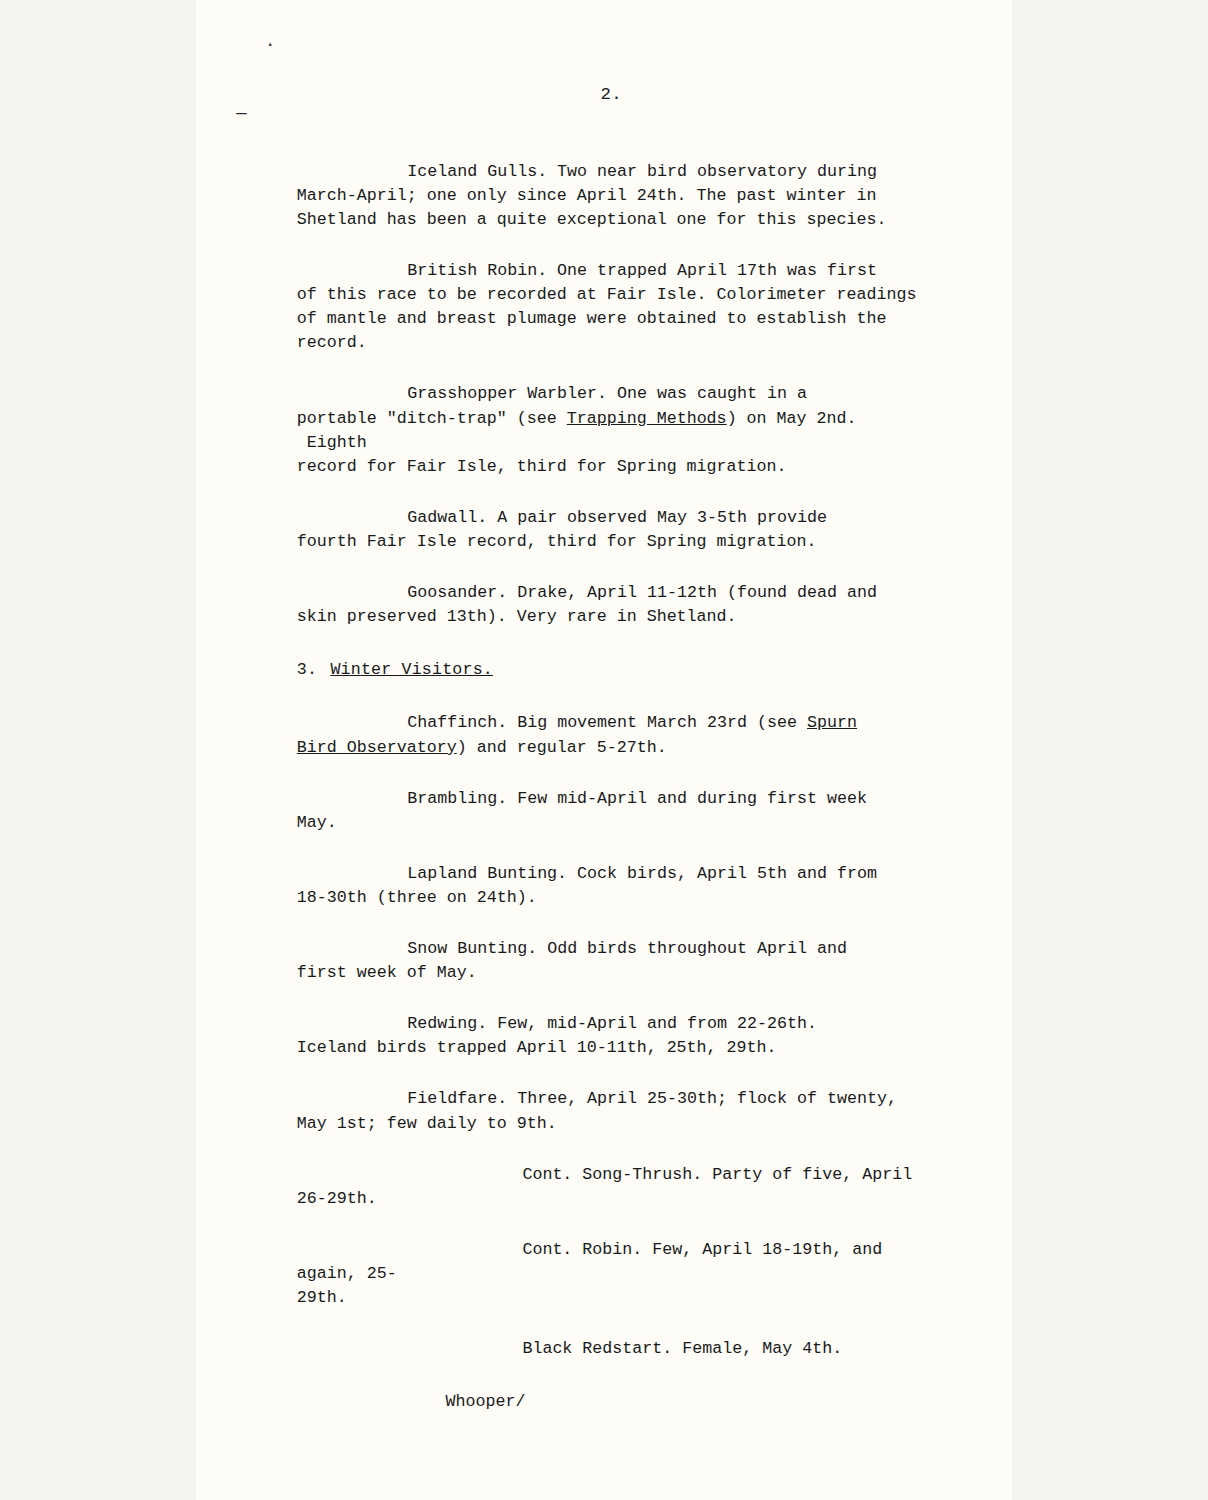.
—
2.
Iceland Gulls. Two near bird observatory during
March-April; one only since April 24th. The past winter in
Shetland has been a quite exceptional one for this species.
British Robin. One trapped April 17th was first
of this race to be recorded at Fair Isle. Colorimeter readings
of mantle and breast plumage were obtained to establish the
record.
Grasshopper Warbler. One was caught in a
portable "ditch-trap" (see Trapping Methods) on May 2nd. Eighth
record for Fair Isle, third for Spring migration.
Gadwall. A pair observed May 3-5th provide
fourth Fair Isle record, third for Spring migration.
Goosander. Drake, April 11-12th (found dead and
skin preserved 13th). Very rare in Shetland.
3. Winter Visitors.
Chaffinch. Big movement March 23rd (see Spurn
Bird Observatory) and regular 5-27th.
Brambling. Few mid-April and during first week
May.
Lapland Bunting. Cock birds, April 5th and from
18-30th (three on 24th).
Snow Bunting. Odd birds throughout April and
first week of May.
Redwing. Few, mid-April and from 22-26th.
Iceland birds trapped April 10-11th, 25th, 29th.
Fieldfare. Three, April 25-30th; flock of twenty,
May 1st; few daily to 9th.
Cont. Song-Thrush. Party of five, April 26-29th.
Cont. Robin. Few, April 18-19th, and again, 25-
29th.
Black Redstart. Female, May 4th.
Whooper/